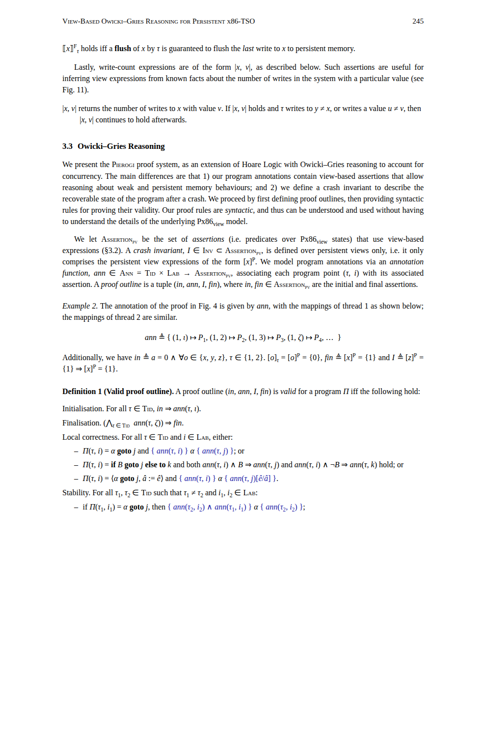View-Based Owicki–Gries Reasoning for Persistent x86-TSO 245
⟦x⟧Fτ holds iff a flush of x by τ is guaranteed to flush the last write to x to persistent memory.
Lastly, write-count expressions are of the form |x, v|, as described below. Such assertions are useful for inferring view expressions from known facts about the number of writes in the system with a particular value (see Fig. 11).
|x, v| returns the number of writes to x with value v. If |x, v| holds and τ writes to y ≠ x, or writes a value u ≠ v, then |x, v| continues to hold afterwards.
3.3 Owicki–Gries Reasoning
We present the Pierogi proof system, as an extension of Hoare Logic with Owicki–Gries reasoning to account for concurrency. The main differences are that 1) our program annotations contain view-based assertions that allow reasoning about weak and persistent memory behaviours; and 2) we define a crash invariant to describe the recoverable state of the program after a crash. We proceed by first defining proof outlines, then providing syntactic rules for proving their validity. Our proof rules are syntactic, and thus can be understood and used without having to understand the details of the underlying Px86view model.
We let Assertionpv be the set of assertions (i.e. predicates over Px86view states) that use view-based expressions (§3.2). A crash invariant, I ∈ Inv ⊂ Assertionpv, is defined over persistent views only, i.e. it only comprises the persistent view expressions of the form [x]P. We model program annotations via an annotation function, ann ∈ Ann = Tid × Lab → Assertionpv, associating each program point (τ, i) with its associated assertion. A proof outline is a tuple (in, ann, I, fin), where in, fin ∈ Assertionpv are the initial and final assertions.
Example 2. The annotation of the proof in Fig. 4 is given by ann, with the mappings of thread 1 as shown below; the mappings of thread 2 are similar.
ann ≜ { (1, ι) ↦ P1, (1, 2) ↦ P2, (1, 3) ↦ P3, (1, ζ) ↦ P4, … }
Additionally, we have in ≜ a = 0 ∧ ∀o ∈ {x, y, z}, τ ∈ {1, 2}. [o]τ = [o]P = {0}, fin ≜ [x]P = {1} and I ≜ [z]P = {1} ⇒ [x]P = {1}.
Definition 1 (Valid proof outline). A proof outline (in, ann, I, fin) is valid for a program Π iff the following hold:
Initialisation. For all τ ∈ Tid, in ⇒ ann(τ, ι).
Finalisation. (⋀τ ∈ Tid ann(τ, ζ)) ⇒ fin.
Local correctness. For all τ ∈ Tid and i ∈ Lab, either:
Π(τ, i) = α goto j and { ann(τ, i) } α { ann(τ, j) }; or
Π(τ, i) = if B goto j else to k and both ann(τ, i) ∧ B ⇒ ann(τ, j) and ann(τ, i) ∧ ¬B ⇒ ann(τ, k) hold; or
Π(τ, i) = ⟨α goto j, â := ê⟩ and { ann(τ, i) } α { ann(τ, j)[ê/â] }.
Stability. For all τ1, τ2 ∈ Tid such that τ1 ≠ τ2 and i1, i2 ∈ Lab:
if Π(τ1, i1) = α goto j, then { ann(τ2, i2) ∧ ann(τ1, i1) } α { ann(τ2, i2) };